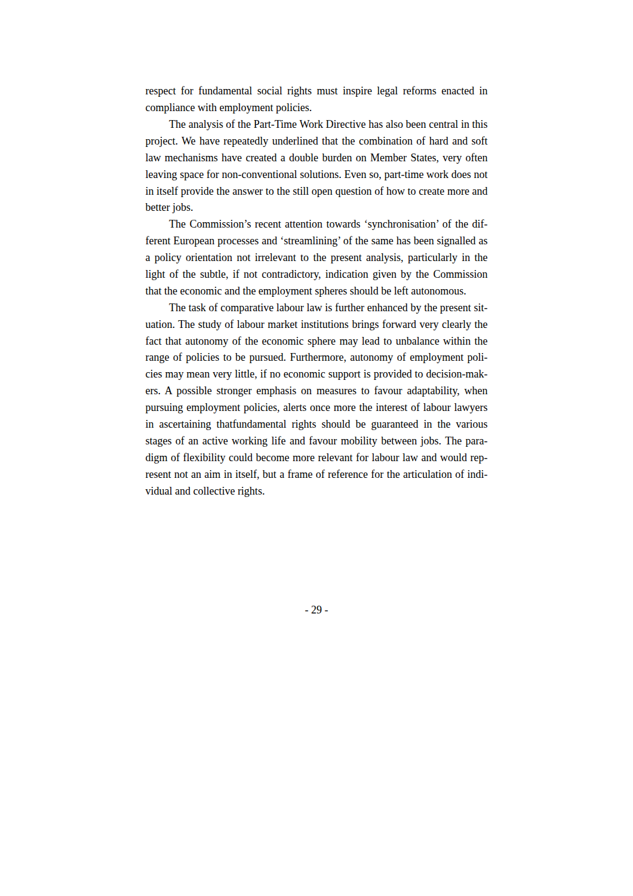respect for fundamental social rights must inspire legal reforms enacted in compliance with employment policies.
The analysis of the Part-Time Work Directive has also been central in this project. We have repeatedly underlined that the combination of hard and soft law mechanisms have created a double burden on Member States, very often leaving space for non-conventional solutions. Even so, part-time work does not in itself provide the answer to the still open question of how to create more and better jobs.
The Commission’s recent attention towards ‘synchronisation’ of the different European processes and ‘streamlining’ of the same has been signalled as a policy orientation not irrelevant to the present analysis, particularly in the light of the subtle, if not contradictory, indication given by the Commission that the economic and the employment spheres should be left autonomous.
The task of comparative labour law is further enhanced by the present situation. The study of labour market institutions brings forward very clearly the fact that autonomy of the economic sphere may lead to unbalance within the range of policies to be pursued. Furthermore, autonomy of employment policies may mean very little, if no economic support is provided to decision-makers. A possible stronger emphasis on measures to favour adaptability, when pursuing employment policies, alerts once more the interest of labour lawyers in ascertaining thatfundamental rights should be guaranteed in the various stages of an active working life and favour mobility between jobs. The paradigm of flexibility could become more relevant for labour law and would represent not an aim in itself, but a frame of reference for the articulation of individual and collective rights.
- 29 -